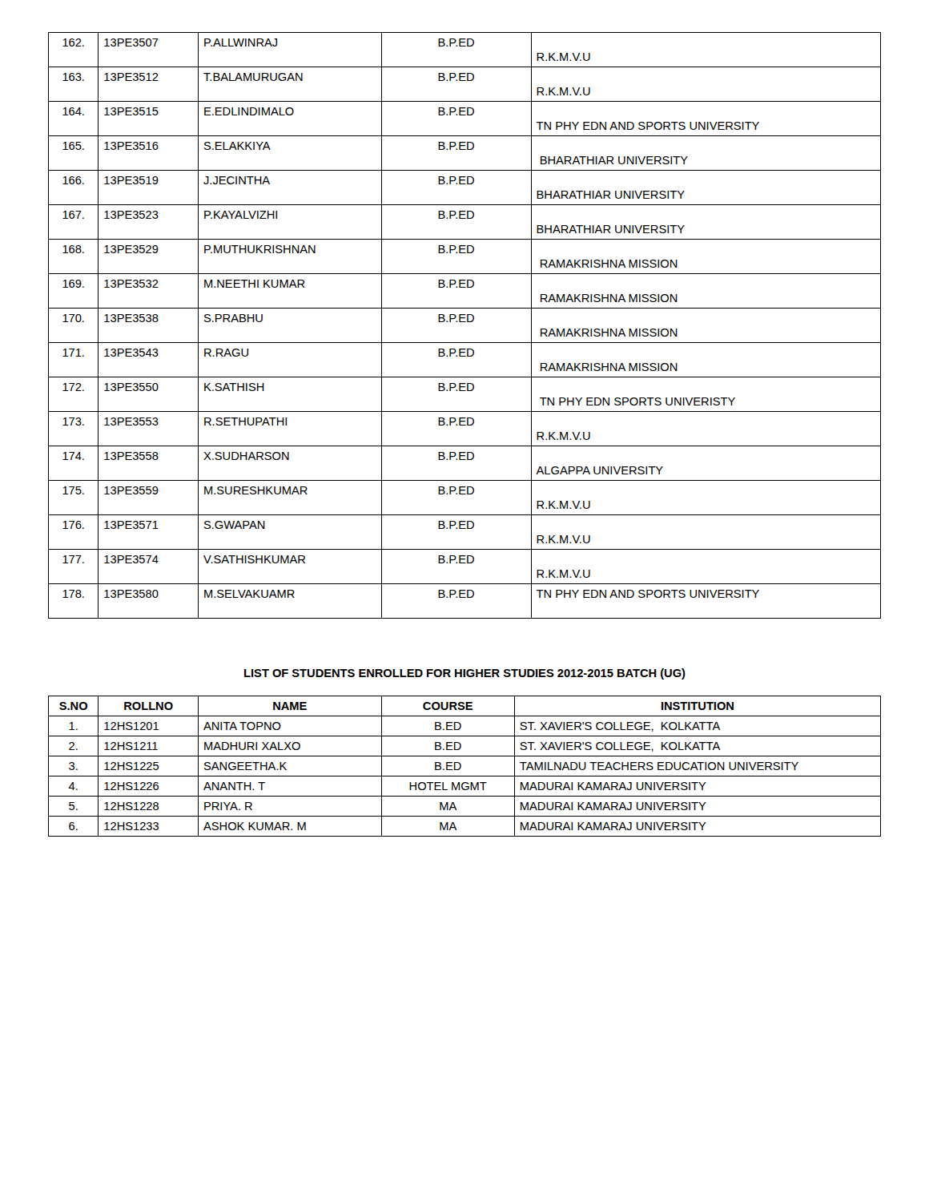| 162. | 13PE3507 | P.ALLWINRAJ | B.P.ED | R.K.M.V.U |
| 163. | 13PE3512 | T.BALAMURUGAN | B.P.ED | R.K.M.V.U |
| 164. | 13PE3515 | E.EDLINDIMALO | B.P.ED | TN PHY EDN AND SPORTS UNIVERSITY |
| 165. | 13PE3516 | S.ELAKKIYA | B.P.ED | BHARATHIAR UNIVERSITY |
| 166. | 13PE3519 | J.JECINTHA | B.P.ED | BHARATHIAR UNIVERSITY |
| 167. | 13PE3523 | P.KAYALVIZHI | B.P.ED | BHARATHIAR UNIVERSITY |
| 168. | 13PE3529 | P.MUTHUKRISHNAN | B.P.ED | RAMAKRISHNA MISSION |
| 169. | 13PE3532 | M.NEETHI KUMAR | B.P.ED | RAMAKRISHNA MISSION |
| 170. | 13PE3538 | S.PRABHU | B.P.ED | RAMAKRISHNA MISSION |
| 171. | 13PE3543 | R.RAGU | B.P.ED | RAMAKRISHNA MISSION |
| 172. | 13PE3550 | K.SATHISH | B.P.ED | TN PHY EDN SPORTS UNIVERISTY |
| 173. | 13PE3553 | R.SETHUPATHI | B.P.ED | R.K.M.V.U |
| 174. | 13PE3558 | X.SUDHARSON | B.P.ED | ALGAPPA UNIVERSITY |
| 175. | 13PE3559 | M.SURESHKUMAR | B.P.ED | R.K.M.V.U |
| 176. | 13PE3571 | S.GWAPAN | B.P.ED | R.K.M.V.U |
| 177. | 13PE3574 | V.SATHISHKUMAR | B.P.ED | R.K.M.V.U |
| 178. | 13PE3580 | M.SELVAKUAMR | B.P.ED | TN PHY EDN AND SPORTS UNIVERSITY |
LIST OF STUDENTS ENROLLED FOR HIGHER STUDIES 2012-2015 BATCH (UG)
| S.NO | ROLLNO | NAME | COURSE | INSTITUTION |
| --- | --- | --- | --- | --- |
| 1. | 12HS1201 | ANITA TOPNO | B.ED | ST. XAVIER'S COLLEGE, KOLKATTA |
| 2. | 12HS1211 | MADHURI XALXO | B.ED | ST. XAVIER'S COLLEGE, KOLKATTA |
| 3. | 12HS1225 | SANGEETHA.K | B.ED | TAMILNADU TEACHERS EDUCATION UNIVERSITY |
| 4. | 12HS1226 | ANANTH. T | HOTEL MGMT | MADURAI KAMARAJ UNIVERSITY |
| 5. | 12HS1228 | PRIYA. R | MA | MADURAI KAMARAJ UNIVERSITY |
| 6. | 12HS1233 | ASHOK KUMAR. M | MA | MADURAI KAMARAJ UNIVERSITY |